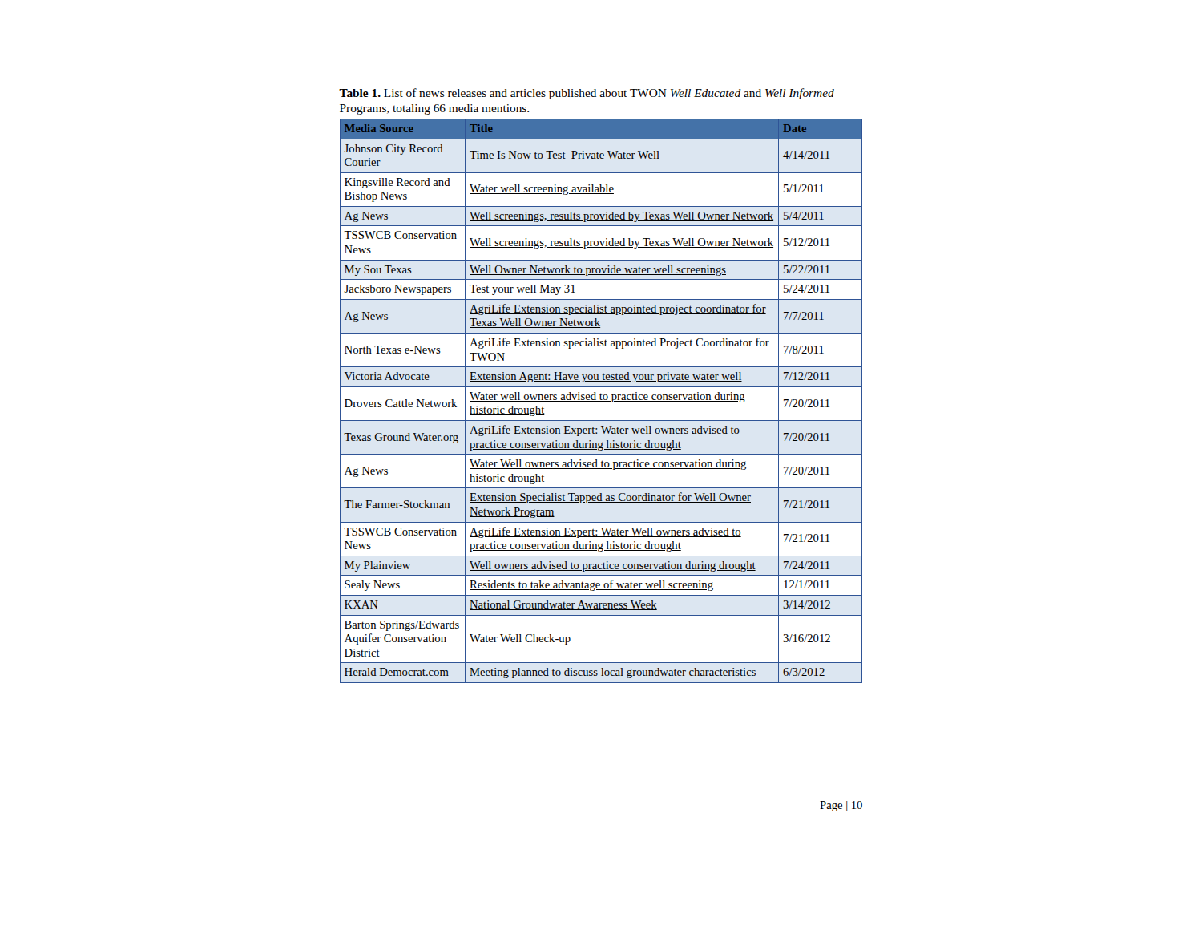Table 1. List of news releases and articles published about TWON Well Educated and Well Informed Programs, totaling 66 media mentions.
| Media Source | Title | Date |
| --- | --- | --- |
| Johnson City Record Courier | Time Is Now to Test Private Water Well | 4/14/2011 |
| Kingsville Record and Bishop News | Water well screening available | 5/1/2011 |
| Ag News | Well screenings, results provided by Texas Well Owner Network | 5/4/2011 |
| TSSWCB Conservation News | Well screenings, results provided by Texas Well Owner Network | 5/12/2011 |
| My Sou Texas | Well Owner Network to provide water well screenings | 5/22/2011 |
| Jacksboro Newspapers | Test your well May 31 | 5/24/2011 |
| Ag News | AgriLife Extension specialist appointed project coordinator for Texas Well Owner Network | 7/7/2011 |
| North Texas e-News | AgriLife Extension specialist appointed Project Coordinator for TWON | 7/8/2011 |
| Victoria Advocate | Extension Agent: Have you tested your private water well | 7/12/2011 |
| Drovers Cattle Network | Water well owners advised to practice conservation during historic drought | 7/20/2011 |
| Texas Ground Water.org | AgriLife Extension Expert: Water well owners advised to practice conservation during historic drought | 7/20/2011 |
| Ag News | Water Well owners advised to practice conservation during historic drought | 7/20/2011 |
| The Farmer-Stockman | Extension Specialist Tapped as Coordinator for Well Owner Network Program | 7/21/2011 |
| TSSWCB Conservation News | AgriLife Extension Expert: Water Well owners advised to practice conservation during historic drought | 7/21/2011 |
| My Plainview | Well owners advised to practice conservation during drought | 7/24/2011 |
| Sealy News | Residents to take advantage of water well screening | 12/1/2011 |
| KXAN | National Groundwater Awareness Week | 3/14/2012 |
| Barton Springs/Edwards Aquifer Conservation District | Water Well Check-up | 3/16/2012 |
| Herald Democrat.com | Meeting planned to discuss local groundwater characteristics | 6/3/2012 |
Page | 10